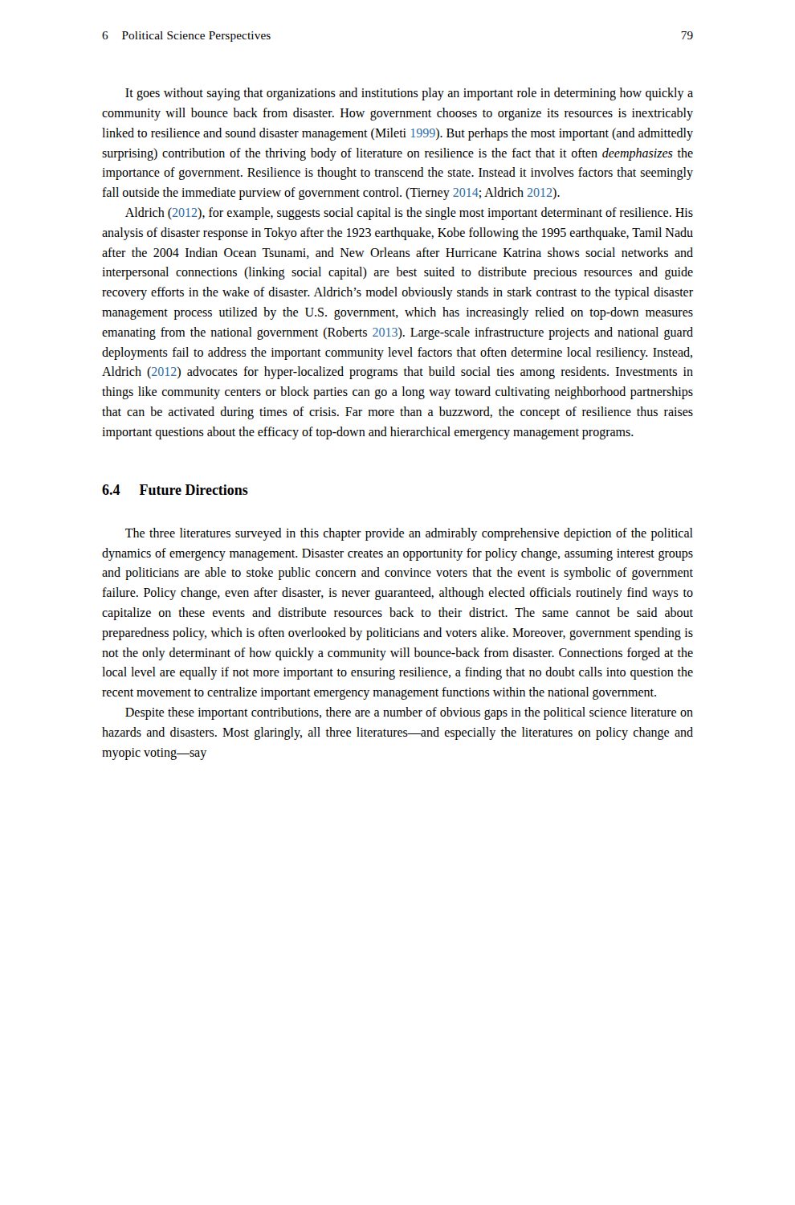6 Political Science Perspectives 79
It goes without saying that organizations and institutions play an important role in determining how quickly a community will bounce back from disaster. How government chooses to organize its resources is inextricably linked to resilience and sound disaster management (Mileti 1999). But perhaps the most important (and admittedly surprising) contribution of the thriving body of literature on resilience is the fact that it often deemphasizes the importance of government. Resilience is thought to transcend the state. Instead it involves factors that seemingly fall outside the immediate purview of government control. (Tierney 2014; Aldrich 2012).
Aldrich (2012), for example, suggests social capital is the single most important determinant of resilience. His analysis of disaster response in Tokyo after the 1923 earthquake, Kobe following the 1995 earthquake, Tamil Nadu after the 2004 Indian Ocean Tsunami, and New Orleans after Hurricane Katrina shows social networks and interpersonal connections (linking social capital) are best suited to distribute precious resources and guide recovery efforts in the wake of disaster. Aldrich’s model obviously stands in stark contrast to the typical disaster management process utilized by the U.S. government, which has increasingly relied on top-down measures emanating from the national government (Roberts 2013). Large-scale infrastructure projects and national guard deployments fail to address the important community level factors that often determine local resiliency. Instead, Aldrich (2012) advocates for hyper-localized programs that build social ties among residents. Investments in things like community centers or block parties can go a long way toward cultivating neighborhood partnerships that can be activated during times of crisis. Far more than a buzzword, the concept of resilience thus raises important questions about the efficacy of top-down and hierarchical emergency management programs.
6.4 Future Directions
The three literatures surveyed in this chapter provide an admirably comprehensive depiction of the political dynamics of emergency management. Disaster creates an opportunity for policy change, assuming interest groups and politicians are able to stoke public concern and convince voters that the event is symbolic of government failure. Policy change, even after disaster, is never guaranteed, although elected officials routinely find ways to capitalize on these events and distribute resources back to their district. The same cannot be said about preparedness policy, which is often overlooked by politicians and voters alike. Moreover, government spending is not the only determinant of how quickly a community will bounce-back from disaster. Connections forged at the local level are equally if not more important to ensuring resilience, a finding that no doubt calls into question the recent movement to centralize important emergency management functions within the national government.
Despite these important contributions, there are a number of obvious gaps in the political science literature on hazards and disasters. Most glaringly, all three literatures—and especially the literatures on policy change and myopic voting—say